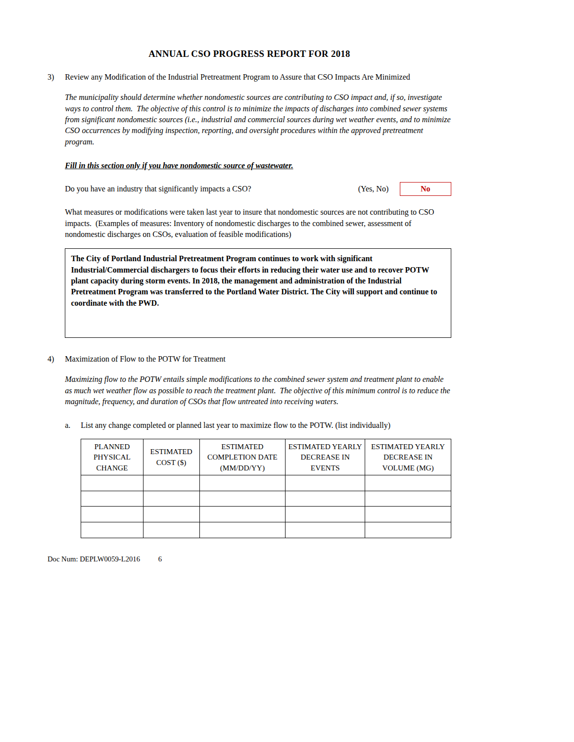ANNUAL CSO PROGRESS REPORT FOR 2018
3) Review any Modification of the Industrial Pretreatment Program to Assure that CSO Impacts Are Minimized
The municipality should determine whether nondomestic sources are contributing to CSO impact and, if so, investigate ways to control them. The objective of this control is to minimize the impacts of discharges into combined sewer systems from significant nondomestic sources (i.e., industrial and commercial sources during wet weather events, and to minimize CSO occurrences by modifying inspection, reporting, and oversight procedures within the approved pretreatment program.
Fill in this section only if you have nondomestic source of wastewater.
Do you have an industry that significantly impacts a CSO? (Yes, No) No
What measures or modifications were taken last year to insure that nondomestic sources are not contributing to CSO impacts. (Examples of measures: Inventory of nondomestic discharges to the combined sewer, assessment of nondomestic discharges on CSOs, evaluation of feasible modifications)
The City of Portland Industrial Pretreatment Program continues to work with significant Industrial/Commercial dischargers to focus their efforts in reducing their water use and to recover POTW plant capacity during storm events. In 2018, the management and administration of the Industrial Pretreatment Program was transferred to the Portland Water District. The City will support and continue to coordinate with the PWD.
4) Maximization of Flow to the POTW for Treatment
Maximizing flow to the POTW entails simple modifications to the combined sewer system and treatment plant to enable as much wet weather flow as possible to reach the treatment plant. The objective of this minimum control is to reduce the magnitude, frequency, and duration of CSOs that flow untreated into receiving waters.
a. List any change completed or planned last year to maximize flow to the POTW. (list individually)
| PLANNED PHYSICAL CHANGE | ESTIMATED COST ($) | ESTIMATED COMPLETION DATE (MM/DD/YY) | ESTIMATED YEARLY DECREASE IN EVENTS | ESTIMATED YEARLY DECREASE IN VOLUME (MG) |
| --- | --- | --- | --- | --- |
Doc Num: DEPLW0059-L2016 6